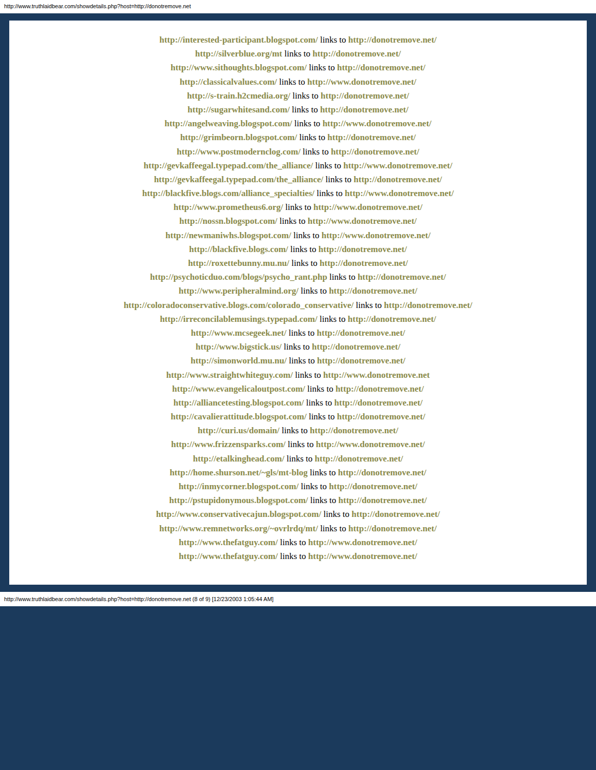http://www.truthlaidbear.com/showdetails.php?host=http://donotremove.net
http://interested-participant.blogspot.com/ links to http://donotremove.net/
http://silverblue.org/mt links to http://donotremove.net/
http://www.sithoughts.blogspot.com/ links to http://donotremove.net/
http://classicalvalues.com/ links to http://www.donotremove.net/
http://s-train.h2cmedia.org/ links to http://donotremove.net/
http://sugarwhitesand.com/ links to http://donotremove.net/
http://angelweaving.blogspot.com/ links to http://www.donotremove.net/
http://grimbeorn.blogspot.com/ links to http://donotremove.net/
http://www.postmodernclog.com/ links to http://donotremove.net/
http://gevkaffeegal.typepad.com/the_alliance/ links to http://www.donotremove.net/
http://gevkaffeegal.typepad.com/the_alliance/ links to http://donotremove.net/
http://blackfive.blogs.com/alliance_specialties/ links to http://www.donotremove.net/
http://www.prometheus6.org/ links to http://www.donotremove.net/
http://nossn.blogspot.com/ links to http://www.donotremove.net/
http://newmaniwhs.blogspot.com/ links to http://www.donotremove.net/
http://blackfive.blogs.com/ links to http://donotremove.net/
http://roxettebunny.mu.nu/ links to http://donotremove.net/
http://psychoticduo.com/blogs/psycho_rant.php links to http://donotremove.net/
http://www.peripheralmind.org/ links to http://donotremove.net/
http://coloradoconservative.blogs.com/colorado_conservative/ links to http://donotremove.net/
http://irreconcilablemusings.typepad.com/ links to http://donotremove.net/
http://www.mcsegeek.net/ links to http://donotremove.net/
http://www.bigstick.us/ links to http://donotremove.net/
http://simonworld.mu.nu/ links to http://donotremove.net/
http://www.straightwhiteguy.com/ links to http://www.donotremove.net
http://www.evangelicaloutpost.com/ links to http://donotremove.net/
http://alliancetesting.blogspot.com/ links to http://donotremove.net/
http://cavalierattitude.blogspot.com/ links to http://donotremove.net/
http://curi.us/domain/ links to http://donotremove.net/
http://www.frizzensparks.com/ links to http://www.donotremove.net/
http://etalkinghead.com/ links to http://donotremove.net/
http://home.shurson.net/~gls/mt-blog links to http://donotremove.net/
http://inmycorner.blogspot.com/ links to http://donotremove.net/
http://pstupidonymous.blogspot.com/ links to http://donotremove.net/
http://www.conservativecajun.blogspot.com/ links to http://donotremove.net/
http://www.remnetworks.org/~ovrlrdq/mt/ links to http://donotremove.net/
http://www.thefatguy.com/ links to http://www.donotremove.net/
http://www.thefatguy.com/ links to http://www.donotremove.net/
http://www.truthlaidbear.com/showdetails.php?host=http://donotremove.net (8 of 9) [12/23/2003 1:05:44 AM]